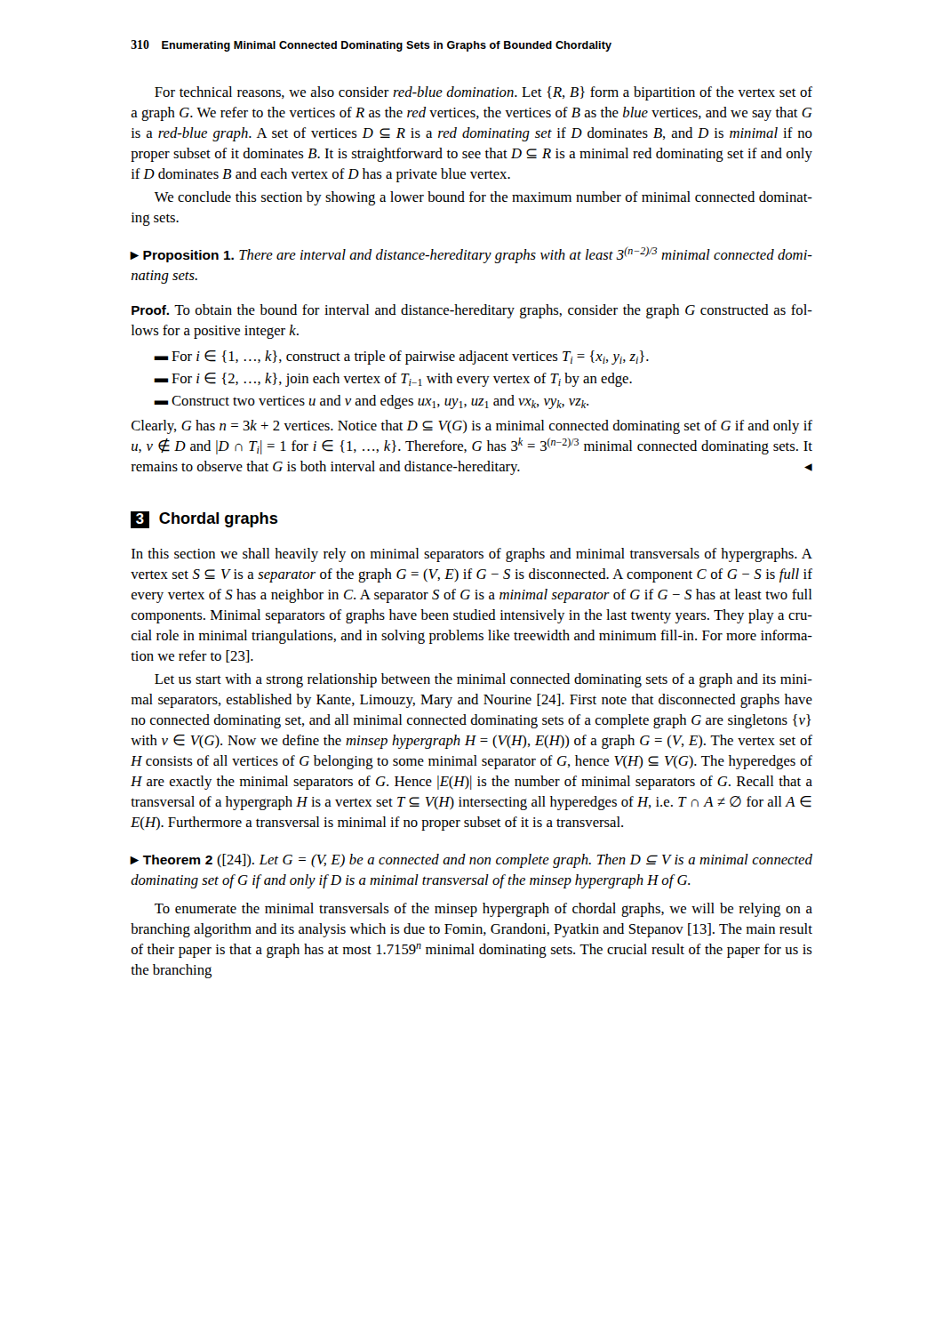310 Enumerating Minimal Connected Dominating Sets in Graphs of Bounded Chordality
For technical reasons, we also consider red-blue domination. Let {R, B} form a bipartition of the vertex set of a graph G. We refer to the vertices of R as the red vertices, the vertices of B as the blue vertices, and we say that G is a red-blue graph. A set of vertices D ⊆ R is a red dominating set if D dominates B, and D is minimal if no proper subset of it dominates B. It is straightforward to see that D ⊆ R is a minimal red dominating set if and only if D dominates B and each vertex of D has a private blue vertex.
We conclude this section by showing a lower bound for the maximum number of minimal connected dominating sets.
▸ Proposition 1. There are interval and distance-hereditary graphs with at least 3(n−2)/3 minimal connected dominating sets.
Proof. To obtain the bound for interval and distance-hereditary graphs, consider the graph G constructed as follows for a positive integer k.
▬For i ∈ {1, …, k}, construct a triple of pairwise adjacent vertices Ti = {xi, yi, zi}.
▬For i ∈ {2, …, k}, join each vertex of Ti−1 with every vertex of Ti by an edge.
▬Construct two vertices u and v and edges ux1, uy1, uz1 and vxk, vyk, vzk.
Clearly, G has n = 3k + 2 vertices. Notice that D ⊆ V(G) is a minimal connected dominating set of G if and only if u, v ∉ D and |D ∩ Ti| = 1 for i ∈ {1, …, k}. Therefore, G has 3k = 3(n−2)/3 minimal connected dominating sets. It remains to observe that G is both interval and distance-hereditary. ◂
3 Chordal graphs
In this section we shall heavily rely on minimal separators of graphs and minimal transversals of hypergraphs. A vertex set S ⊆ V is a separator of the graph G = (V, E) if G − S is disconnected. A component C of G − S is full if every vertex of S has a neighbor in C. A separator S of G is a minimal separator of G if G − S has at least two full components. Minimal separators of graphs have been studied intensively in the last twenty years. They play a crucial role in minimal triangulations, and in solving problems like treewidth and minimum fill-in. For more information we refer to [23].
Let us start with a strong relationship between the minimal connected dominating sets of a graph and its minimal separators, established by Kante, Limouzy, Mary and Nourine [24]. First note that disconnected graphs have no connected dominating set, and all minimal connected dominating sets of a complete graph G are singletons {v} with v ∈ V(G). Now we define the minsep hypergraph H = (V(H), E(H)) of a graph G = (V, E). The vertex set of H consists of all vertices of G belonging to some minimal separator of G, hence V(H) ⊆ V(G). The hyperedges of H are exactly the minimal separators of G. Hence |E(H)| is the number of minimal separators of G. Recall that a transversal of a hypergraph H is a vertex set T ⊆ V(H) intersecting all hyperedges of H, i.e. T ∩ A ≠ ∅ for all A ∈ E(H). Furthermore a transversal is minimal if no proper subset of it is a transversal.
▸ Theorem 2 ([24]). Let G = (V, E) be a connected and non complete graph. Then D ⊆ V is a minimal connected dominating set of G if and only if D is a minimal transversal of the minsep hypergraph H of G.
To enumerate the minimal transversals of the minsep hypergraph of chordal graphs, we will be relying on a branching algorithm and its analysis which is due to Fomin, Grandoni, Pyatkin and Stepanov [13]. The main result of their paper is that a graph has at most 1.7159n minimal dominating sets. The crucial result of the paper for us is the branching